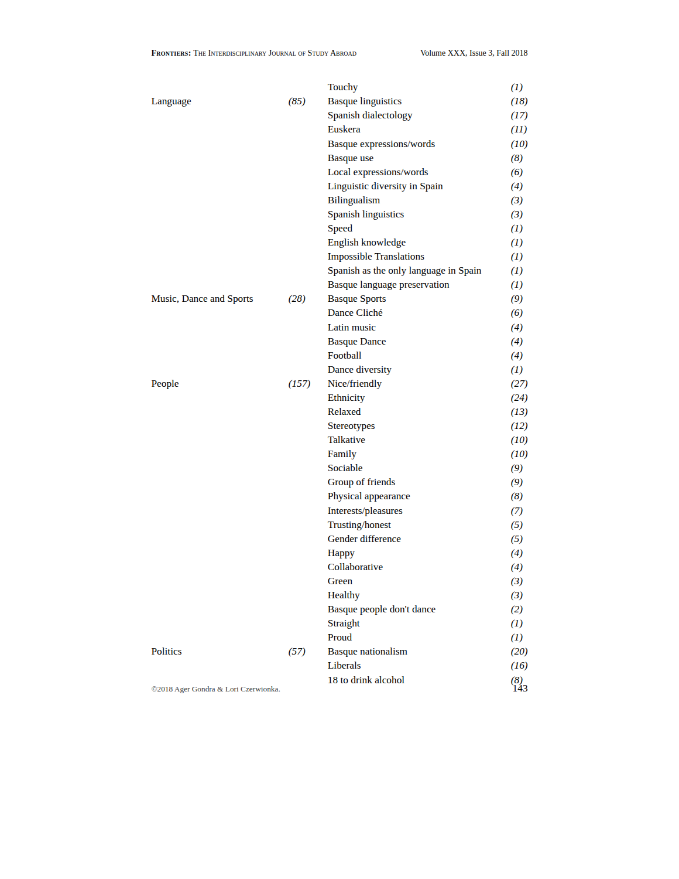Frontiers: The Interdisciplinary Journal of Study Abroad
Volume XXX, Issue 3, Fall 2018
| | | Touchy | (1) |
| Language | (85) | Basque linguistics | (18) |
| | | Spanish dialectology | (17) |
| | | Euskera | (11) |
| | | Basque expressions/words | (10) |
| | | Basque use | (8) |
| | | Local expressions/words | (6) |
| | | Linguistic diversity in Spain | (4) |
| | | Bilingualism | (3) |
| | | Spanish linguistics | (3) |
| | | Speed | (1) |
| | | English knowledge | (1) |
| | | Impossible Translations | (1) |
| | | Spanish as the only language in Spain | (1) |
| | | Basque language preservation | (1) |
| Music, Dance and Sports | (28) | Basque Sports | (9) |
| | | Dance Cliché | (6) |
| | | Latin music | (4) |
| | | Basque Dance | (4) |
| | | Football | (4) |
| | | Dance diversity | (1) |
| People | (157) | Nice/friendly | (27) |
| | | Ethnicity | (24) |
| | | Relaxed | (13) |
| | | Stereotypes | (12) |
| | | Talkative | (10) |
| | | Family | (10) |
| | | Sociable | (9) |
| | | Group of friends | (9) |
| | | Physical appearance | (8) |
| | | Interests/pleasures | (7) |
| | | Trusting/honest | (5) |
| | | Gender difference | (5) |
| | | Happy | (4) |
| | | Collaborative | (4) |
| | | Green | (3) |
| | | Healthy | (3) |
| | | Basque people don't dance | (2) |
| | | Straight | (1) |
| | | Proud | (1) |
| Politics | (57) | Basque nationalism | (20) |
| | | Liberals | (16) |
| | | 18 to drink alcohol | (8) |
©2018 Ager Gondra & Lori Czerwionka.
143